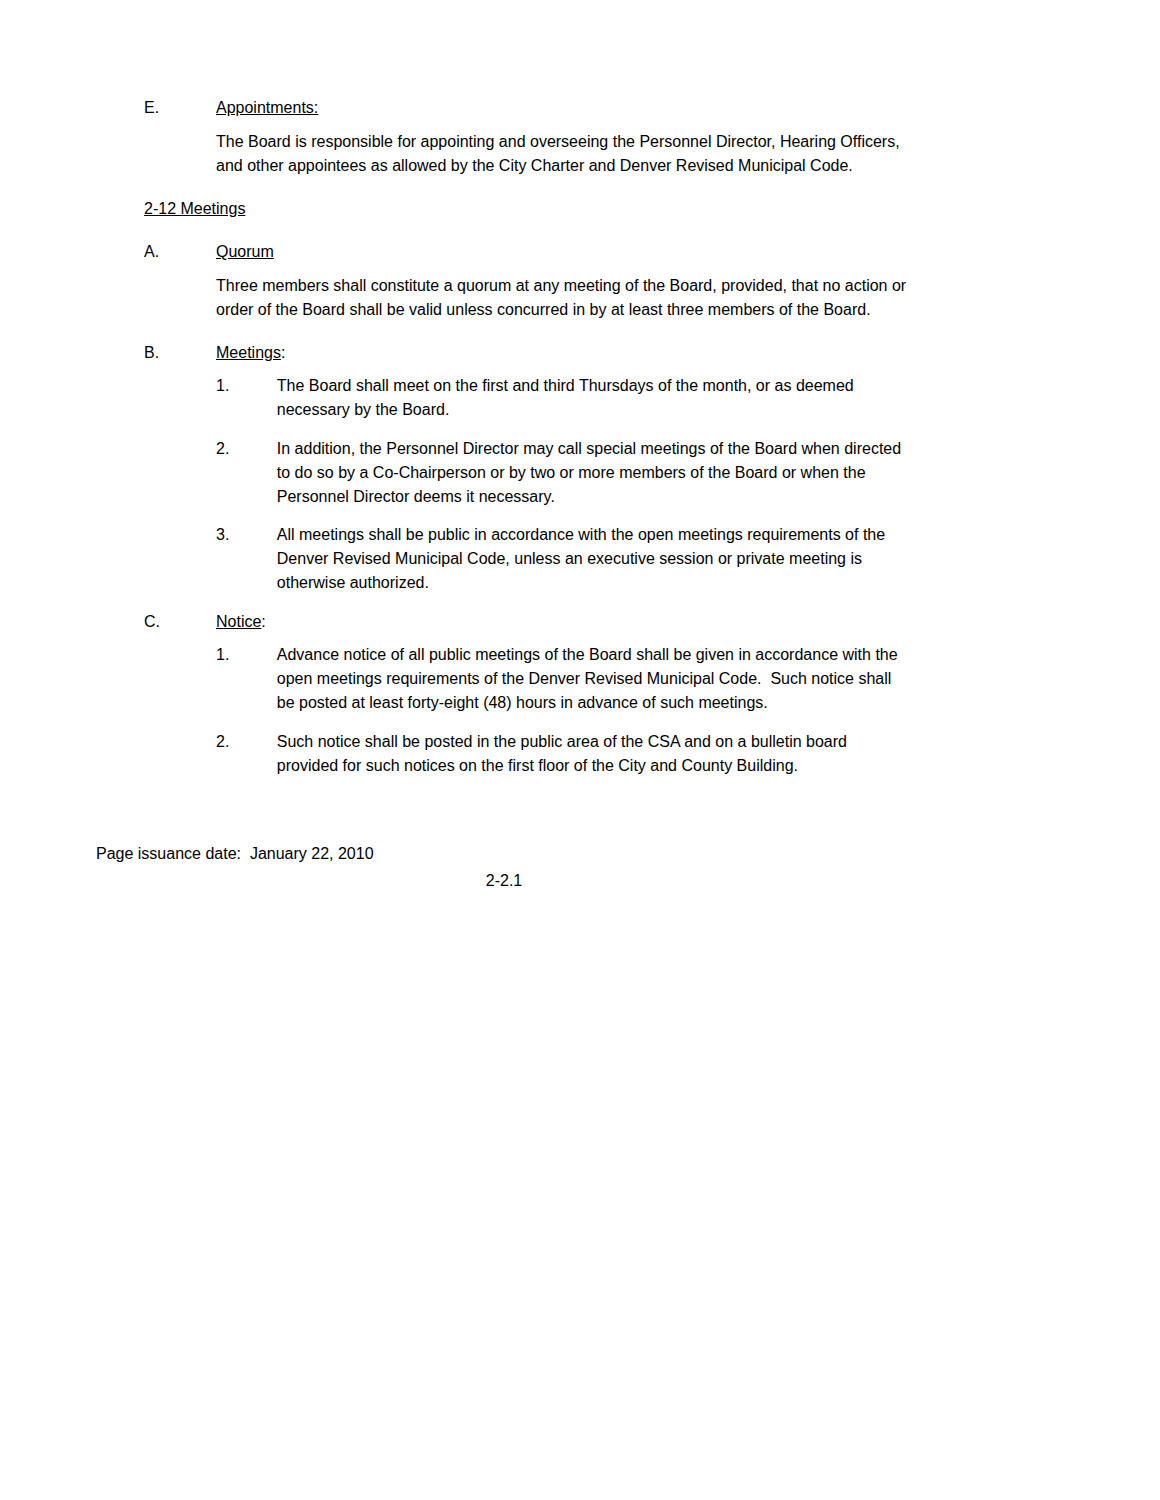E.
Appointments:
The Board is responsible for appointing and overseeing the Personnel Director, Hearing Officers, and other appointees as allowed by the City Charter and Denver Revised Municipal Code.
2-12 Meetings
A.
Quorum
Three members shall constitute a quorum at any meeting of the Board, provided, that no action or order of the Board shall be valid unless concurred in by at least three members of the Board.
B.
Meetings:
1.
The Board shall meet on the first and third Thursdays of the month, or as deemed necessary by the Board.
2.
In addition, the Personnel Director may call special meetings of the Board when directed to do so by a Co-Chairperson or by two or more members of the Board or when the Personnel Director deems it necessary.
3.
All meetings shall be public in accordance with the open meetings requirements of the Denver Revised Municipal Code, unless an executive session or private meeting is otherwise authorized.
C.
Notice:
1.
Advance notice of all public meetings of the Board shall be given in accordance with the open meetings requirements of the Denver Revised Municipal Code. Such notice shall be posted at least forty-eight (48) hours in advance of such meetings.
2.
Such notice shall be posted in the public area of the CSA and on a bulletin board provided for such notices on the first floor of the City and County Building.
Page issuance date: January 22, 2010
2-2.1